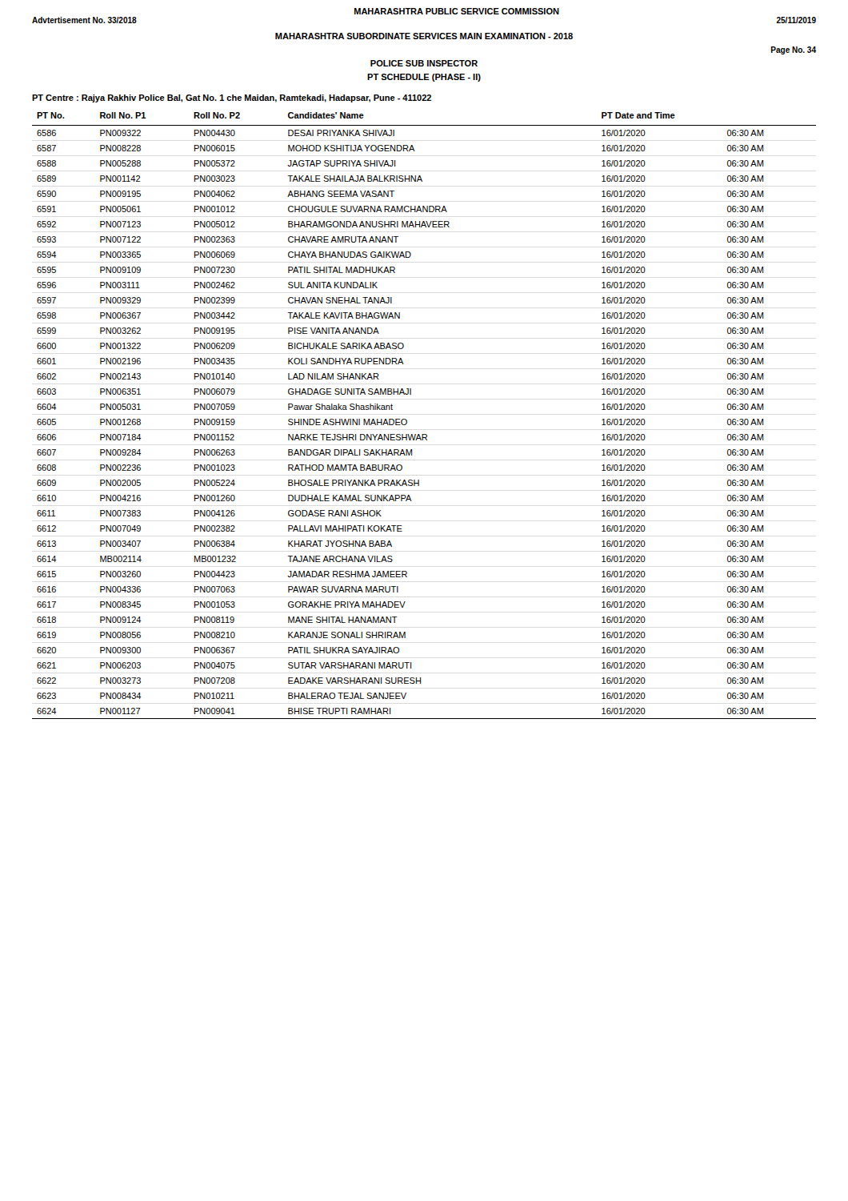Advtertisement No. 33/2018
MAHARASHTRA PUBLIC SERVICE COMMISSION
25/11/2019
MAHARASHTRA SUBORDINATE SERVICES MAIN EXAMINATION - 2018
Page No. 34
POLICE SUB INSPECTOR
PT SCHEDULE (PHASE - II)
PT Centre : Rajya Rakhiv Police Bal, Gat No. 1 che Maidan, Ramtekadi, Hadapsar, Pune - 411022
| PT No. | Roll No. P1 | Roll No. P2 | Candidates' Name | PT Date and Time |
| --- | --- | --- | --- | --- |
| 6586 | PN009322 | PN004430 | DESAI PRIYANKA SHIVAJI | 16/01/2020 | 06:30 AM |
| 6587 | PN008228 | PN006015 | MOHOD KSHITIJA YOGENDRA | 16/01/2020 | 06:30 AM |
| 6588 | PN005288 | PN005372 | JAGTAP SUPRIYA SHIVAJI | 16/01/2020 | 06:30 AM |
| 6589 | PN001142 | PN003023 | TAKALE SHAILAJA BALKRISHNA | 16/01/2020 | 06:30 AM |
| 6590 | PN009195 | PN004062 | ABHANG SEEMA VASANT | 16/01/2020 | 06:30 AM |
| 6591 | PN005061 | PN001012 | CHOUGULE SUVARNA RAMCHANDRA | 16/01/2020 | 06:30 AM |
| 6592 | PN007123 | PN005012 | BHARAMGONDA ANUSHRI MAHAVEER | 16/01/2020 | 06:30 AM |
| 6593 | PN007122 | PN002363 | CHAVARE AMRUTA ANANT | 16/01/2020 | 06:30 AM |
| 6594 | PN003365 | PN006069 | CHAYA BHANUDAS GAIKWAD | 16/01/2020 | 06:30 AM |
| 6595 | PN009109 | PN007230 | PATIL SHITAL MADHUKAR | 16/01/2020 | 06:30 AM |
| 6596 | PN003111 | PN002462 | SUL ANITA KUNDALIK | 16/01/2020 | 06:30 AM |
| 6597 | PN009329 | PN002399 | CHAVAN SNEHAL TANAJI | 16/01/2020 | 06:30 AM |
| 6598 | PN006367 | PN003442 | TAKALE KAVITA BHAGWAN | 16/01/2020 | 06:30 AM |
| 6599 | PN003262 | PN009195 | PISE VANITA ANANDA | 16/01/2020 | 06:30 AM |
| 6600 | PN001322 | PN006209 | BICHUKALE SARIKA ABASO | 16/01/2020 | 06:30 AM |
| 6601 | PN002196 | PN003435 | KOLI SANDHYA RUPENDRA | 16/01/2020 | 06:30 AM |
| 6602 | PN002143 | PN010140 | LAD NILAM SHANKAR | 16/01/2020 | 06:30 AM |
| 6603 | PN006351 | PN006079 | GHADAGE SUNITA SAMBHAJI | 16/01/2020 | 06:30 AM |
| 6604 | PN005031 | PN007059 | Pawar Shalaka Shashikant | 16/01/2020 | 06:30 AM |
| 6605 | PN001268 | PN009159 | SHINDE ASHWINI MAHADEO | 16/01/2020 | 06:30 AM |
| 6606 | PN007184 | PN001152 | NARKE TEJSHRI DNYANESHWAR | 16/01/2020 | 06:30 AM |
| 6607 | PN009284 | PN006263 | BANDGAR DIPALI SAKHARAM | 16/01/2020 | 06:30 AM |
| 6608 | PN002236 | PN001023 | RATHOD MAMTA BABURAO | 16/01/2020 | 06:30 AM |
| 6609 | PN002005 | PN005224 | BHOSALE PRIYANKA PRAKASH | 16/01/2020 | 06:30 AM |
| 6610 | PN004216 | PN001260 | DUDHALE KAMAL SUNKAPPA | 16/01/2020 | 06:30 AM |
| 6611 | PN007383 | PN004126 | GODASE RANI ASHOK | 16/01/2020 | 06:30 AM |
| 6612 | PN007049 | PN002382 | PALLAVI MAHIPATI KOKATE | 16/01/2020 | 06:30 AM |
| 6613 | PN003407 | PN006384 | KHARAT JYOSHNA BABA | 16/01/2020 | 06:30 AM |
| 6614 | MB002114 | MB001232 | TAJANE ARCHANA VILAS | 16/01/2020 | 06:30 AM |
| 6615 | PN003260 | PN004423 | JAMADAR RESHMA JAMEER | 16/01/2020 | 06:30 AM |
| 6616 | PN004336 | PN007063 | PAWAR SUVARNA MARUTI | 16/01/2020 | 06:30 AM |
| 6617 | PN008345 | PN001053 | GORAKHE PRIYA MAHADEV | 16/01/2020 | 06:30 AM |
| 6618 | PN009124 | PN008119 | MANE SHITAL HANAMANT | 16/01/2020 | 06:30 AM |
| 6619 | PN008056 | PN008210 | KARANJE SONALI SHRIRAM | 16/01/2020 | 06:30 AM |
| 6620 | PN009300 | PN006367 | PATIL SHUKRA SAYAJIRAO | 16/01/2020 | 06:30 AM |
| 6621 | PN006203 | PN004075 | SUTAR VARSHARANI MARUTI | 16/01/2020 | 06:30 AM |
| 6622 | PN003273 | PN007208 | EADAKE VARSHARANI SURESH | 16/01/2020 | 06:30 AM |
| 6623 | PN008434 | PN010211 | BHALERAO TEJAL SANJEEV | 16/01/2020 | 06:30 AM |
| 6624 | PN001127 | PN009041 | BHISE TRUPTI RAMHARI | 16/01/2020 | 06:30 AM |